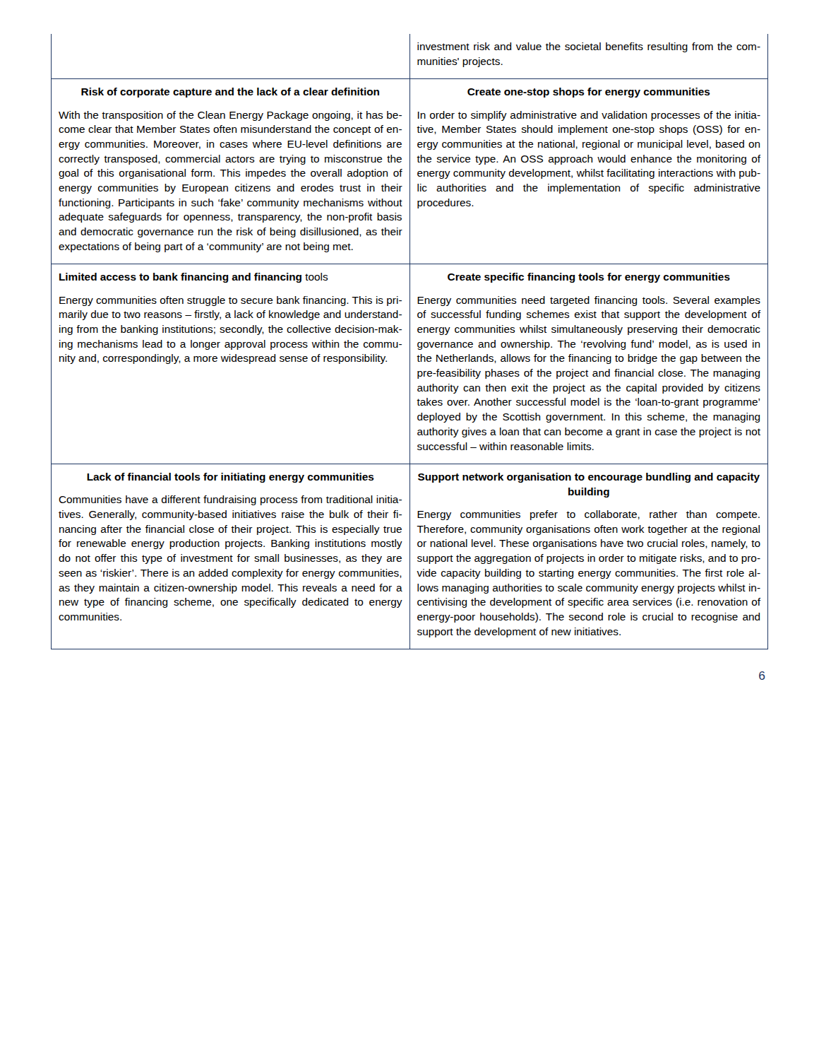| | investment risk and value the societal benefits resulting from the communities' projects. |
| Risk of corporate capture and the lack of a clear definition With the transposition of the Clean Energy Package ongoing, it has become clear that Member States often misunderstand the concept of energy communities. Moreover, in cases where EU-level definitions are correctly transposed, commercial actors are trying to misconstrue the goal of this organisational form. This impedes the overall adoption of energy communities by European citizens and erodes trust in their functioning. Participants in such ‘fake’ community mechanisms without adequate safeguards for openness, transparency, the non-profit basis and democratic governance run the risk of being disillusioned, as their expectations of being part of a ‘community’ are not being met. | Create one-stop shops for energy communities In order to simplify administrative and validation processes of the initiative, Member States should implement one-stop shops (OSS) for energy communities at the national, regional or municipal level, based on the service type. An OSS approach would enhance the monitoring of energy community development, whilst facilitating interactions with public authorities and the implementation of specific administrative procedures. |
| Limited access to bank financing and financing tools Energy communities often struggle to secure bank financing. This is primarily due to two reasons – firstly, a lack of knowledge and understanding from the banking institutions; secondly, the collective decision-making mechanisms lead to a longer approval process within the community and, correspondingly, a more widespread sense of responsibility. | Create specific financing tools for energy communities Energy communities need targeted financing tools. Several examples of successful funding schemes exist that support the development of energy communities whilst simultaneously preserving their democratic governance and ownership. The ‘revolving fund’ model, as is used in the Netherlands, allows for the financing to bridge the gap between the pre-feasibility phases of the project and financial close. The managing authority can then exit the project as the capital provided by citizens takes over. Another successful model is the ‘loan-to-grant programme’ deployed by the Scottish government. In this scheme, the managing authority gives a loan that can become a grant in case the project is not successful – within reasonable limits. |
| Lack of financial tools for initiating energy communities Communities have a different fundraising process from traditional initiatives. Generally, community-based initiatives raise the bulk of their financing after the financial close of their project. This is especially true for renewable energy production projects. Banking institutions mostly do not offer this type of investment for small businesses, as they are seen as ‘riskier’. There is an added complexity for energy communities, as they maintain a citizen-ownership model. This reveals a need for a new type of financing scheme, one specifically dedicated to energy communities. | Support network organisation to encourage bundling and capacity building Energy communities prefer to collaborate, rather than compete. Therefore, community organisations often work together at the regional or national level. These organisations have two crucial roles, namely, to support the aggregation of projects in order to mitigate risks, and to provide capacity building to starting energy communities. The first role allows managing authorities to scale community energy projects whilst incentivising the development of specific area services (i.e. renovation of energy-poor households). The second role is crucial to recognise and support the development of new initiatives. |
6